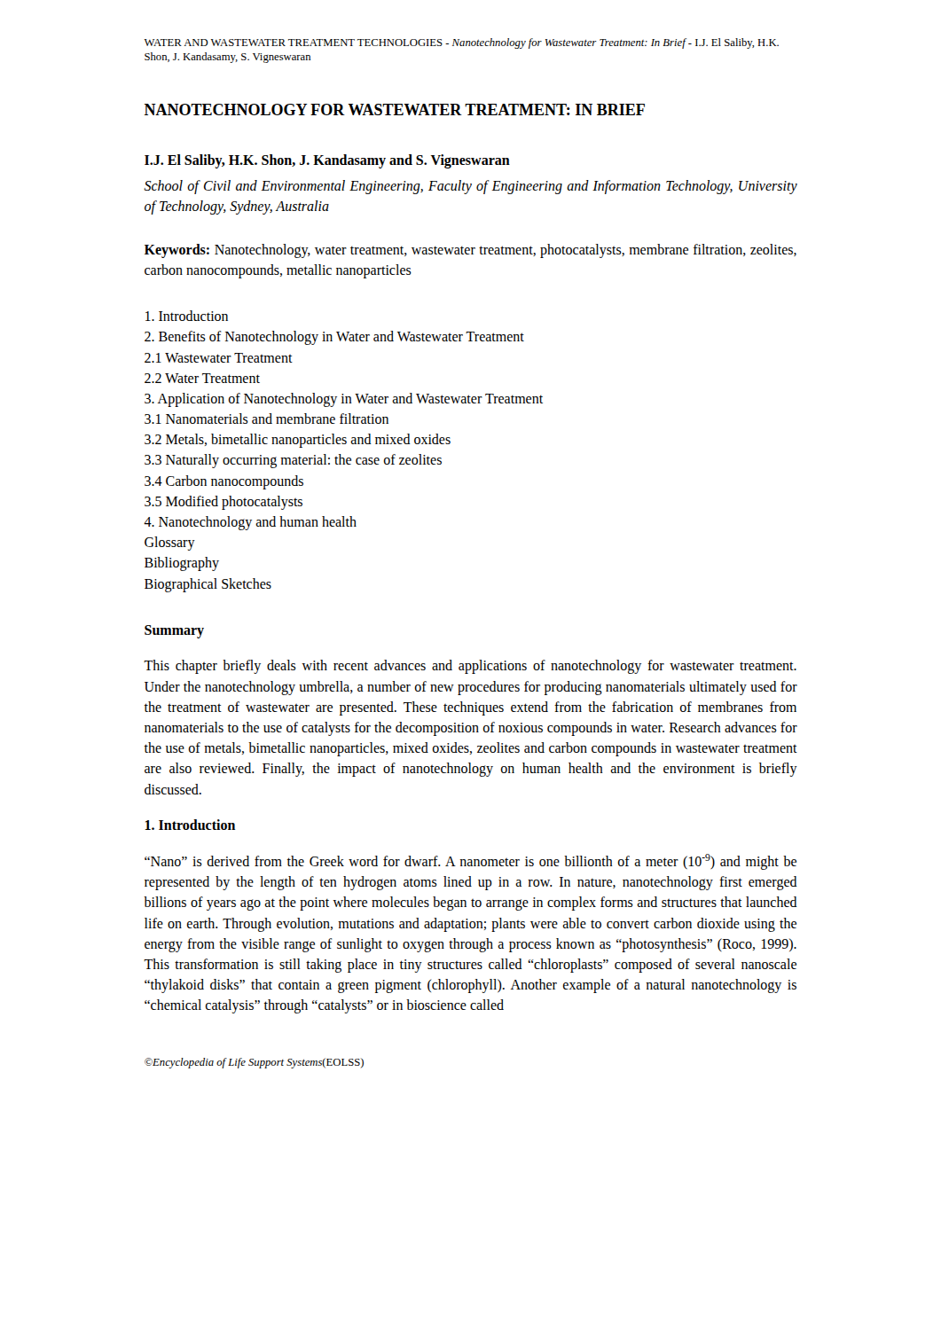Water and Wastewater Treatment Technologies - Nanotechnology for Wastewater Treatment: In Brief - I.J. El Saliby, H.K. Shon, J. Kandasamy, S. Vigneswaran
NANOTECHNOLOGY FOR WASTEWATER TREATMENT: IN BRIEF
I.J. El Saliby, H.K. Shon, J. Kandasamy and S. Vigneswaran
School of Civil and Environmental Engineering, Faculty of Engineering and Information Technology, University of Technology, Sydney, Australia
Keywords: Nanotechnology, water treatment, wastewater treatment, photocatalysts, membrane filtration, zeolites, carbon nanocompounds, metallic nanoparticles
1. Introduction
2. Benefits of Nanotechnology in Water and Wastewater Treatment
2.1 Wastewater Treatment
2.2 Water Treatment
3. Application of Nanotechnology in Water and Wastewater Treatment
3.1 Nanomaterials and membrane filtration
3.2 Metals, bimetallic nanoparticles and mixed oxides
3.3 Naturally occurring material: the case of zeolites
3.4 Carbon nanocompounds
3.5 Modified photocatalysts
4. Nanotechnology and human health
Glossary
Bibliography
Biographical Sketches
Summary
This chapter briefly deals with recent advances and applications of nanotechnology for wastewater treatment. Under the nanotechnology umbrella, a number of new procedures for producing nanomaterials ultimately used for the treatment of wastewater are presented. These techniques extend from the fabrication of membranes from nanomaterials to the use of catalysts for the decomposition of noxious compounds in water. Research advances for the use of metals, bimetallic nanoparticles, mixed oxides, zeolites and carbon compounds in wastewater treatment are also reviewed. Finally, the impact of nanotechnology on human health and the environment is briefly discussed.
1. Introduction
“Nano” is derived from the Greek word for dwarf. A nanometer is one billionth of a meter (10-9) and might be represented by the length of ten hydrogen atoms lined up in a row. In nature, nanotechnology first emerged billions of years ago at the point where molecules began to arrange in complex forms and structures that launched life on earth. Through evolution, mutations and adaptation; plants were able to convert carbon dioxide using the energy from the visible range of sunlight to oxygen through a process known as “photosynthesis” (Roco, 1999). This transformation is still taking place in tiny structures called “chloroplasts” composed of several nanoscale “thylakoid disks” that contain a green pigment (chlorophyll). Another example of a natural nanotechnology is “chemical catalysis” through “catalysts” or in bioscience called
©Encyclopedia of Life Support Systems(EOLSS)